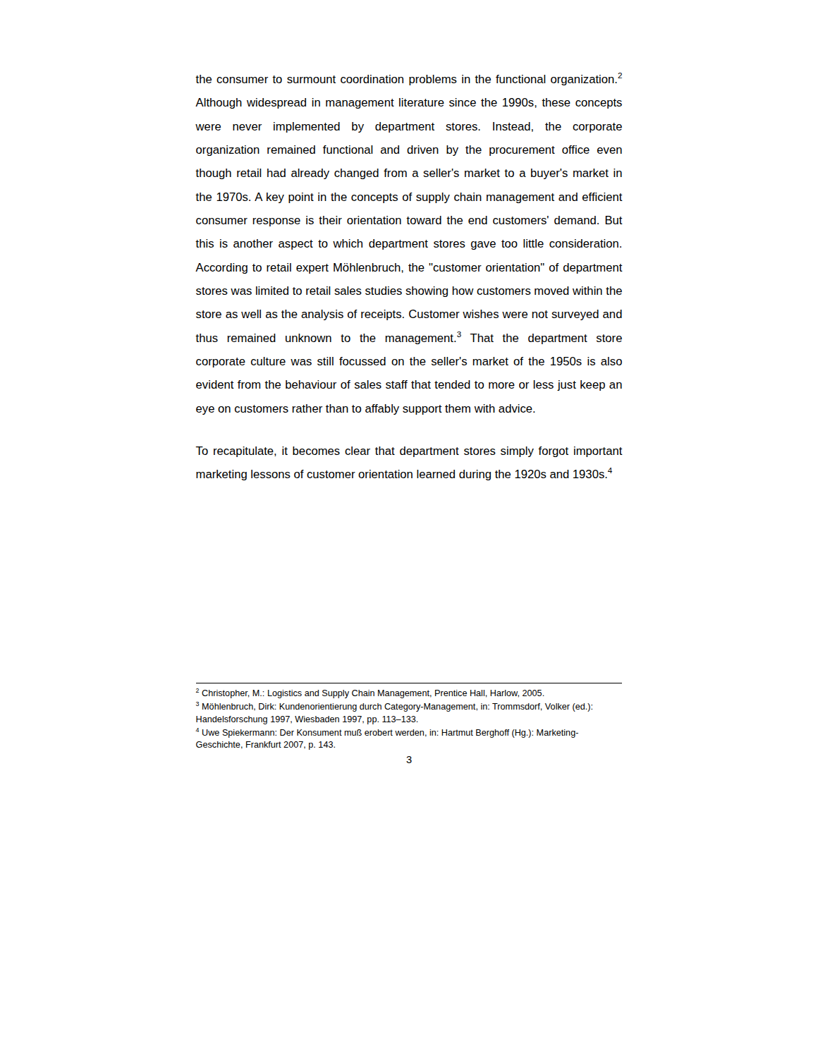the consumer to surmount coordination problems in the functional organization.2 Although widespread in management literature since the 1990s, these concepts were never implemented by department stores. Instead, the corporate organization remained functional and driven by the procurement office even though retail had already changed from a seller's market to a buyer's market in the 1970s. A key point in the concepts of supply chain management and efficient consumer response is their orientation toward the end customers' demand. But this is another aspect to which department stores gave too little consideration. According to retail expert Möhlenbruch, the "customer orientation" of department stores was limited to retail sales studies showing how customers moved within the store as well as the analysis of receipts. Customer wishes were not surveyed and thus remained unknown to the management.3 That the department store corporate culture was still focussed on the seller's market of the 1950s is also evident from the behaviour of sales staff that tended to more or less just keep an eye on customers rather than to affably support them with advice.
To recapitulate, it becomes clear that department stores simply forgot important marketing lessons of customer orientation learned during the 1920s and 1930s.4
2 Christopher, M.: Logistics and Supply Chain Management, Prentice Hall, Harlow, 2005.
3 Möhlenbruch, Dirk: Kundenorientierung durch Category-Management, in: Trommsdorf, Volker (ed.): Handelsforschung 1997, Wiesbaden 1997, pp. 113–133.
4 Uwe Spiekermann: Der Konsument muß erobert werden, in: Hartmut Berghoff (Hg.): Marketing-Geschichte, Frankfurt 2007, p. 143.
3